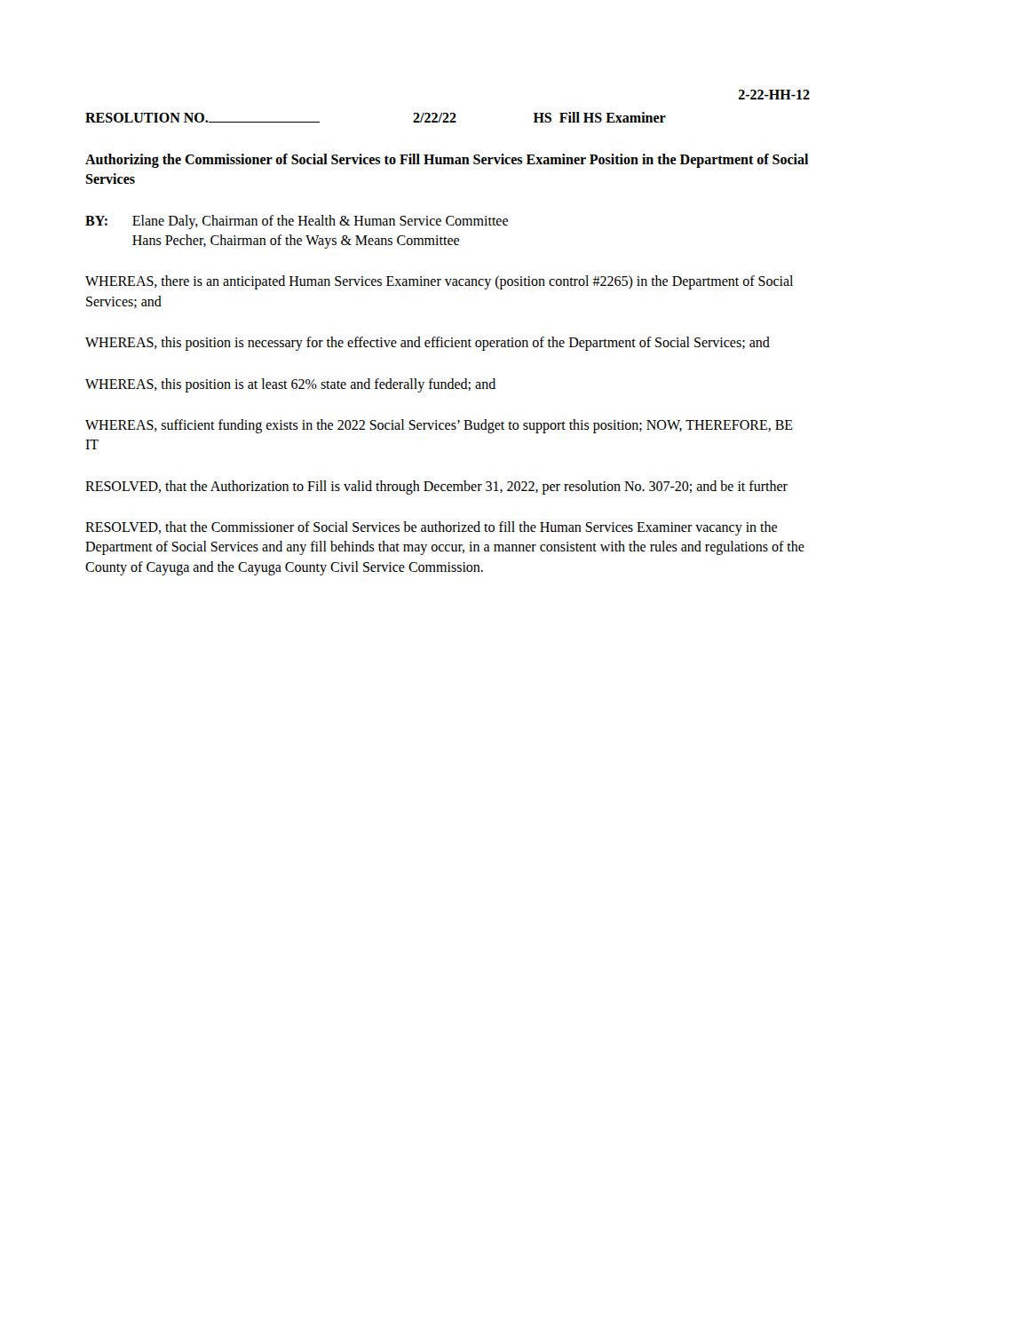2-22-HH-12
RESOLUTION NO. 2/22/22 HS Fill HS Examiner
Authorizing the Commissioner of Social Services to Fill Human Services Examiner Position in the Department of Social Services
BY: Elane Daly, Chairman of the Health & Human Service Committee
Hans Pecher, Chairman of the Ways & Means Committee
WHEREAS, there is an anticipated Human Services Examiner vacancy (position control #2265) in the Department of Social Services; and
WHEREAS, this position is necessary for the effective and efficient operation of the Department of Social Services; and
WHEREAS, this position is at least 62% state and federally funded; and
WHEREAS, sufficient funding exists in the 2022 Social Services’ Budget to support this position; NOW, THEREFORE, BE IT
RESOLVED, that the Authorization to Fill is valid through December 31, 2022, per resolution No. 307-20; and be it further
RESOLVED, that the Commissioner of Social Services be authorized to fill the Human Services Examiner vacancy in the Department of Social Services and any fill behinds that may occur, in a manner consistent with the rules and regulations of the County of Cayuga and the Cayuga County Civil Service Commission.